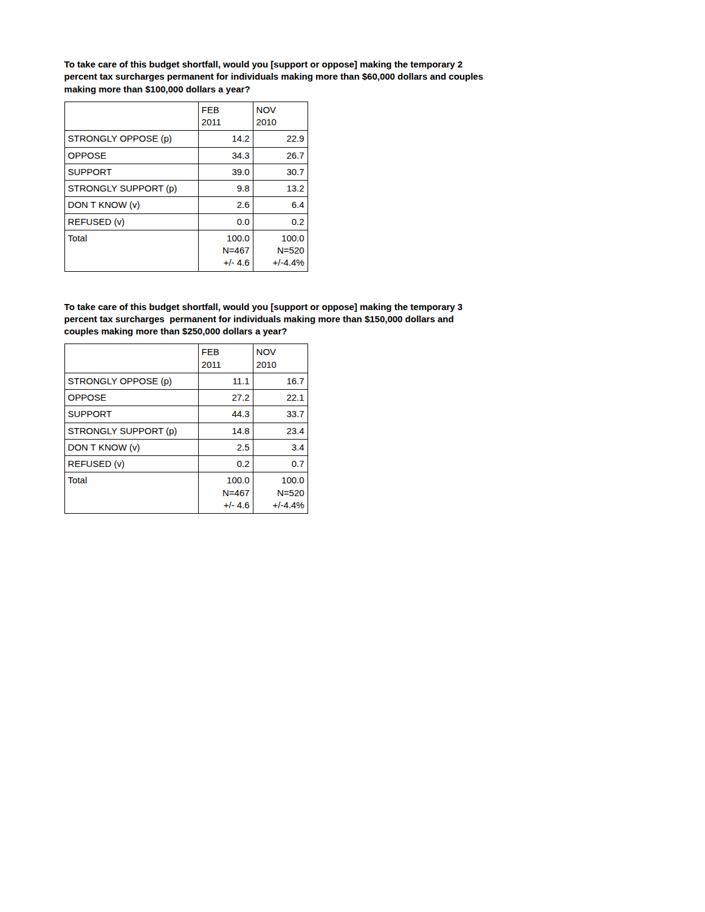To take care of this budget shortfall, would you [support or oppose] making the temporary 2 percent tax surcharges permanent for individuals making more than $60,000 dollars and couples making more than $100,000 dollars a year?
| | FEB 2011 | NOV 2010 |
| STRONGLY OPPOSE (p) | 14.2 | 22.9 |
| OPPOSE | 34.3 | 26.7 |
| SUPPORT | 39.0 | 30.7 |
| STRONGLY SUPPORT (p) | 9.8 | 13.2 |
| DON T KNOW (v) | 2.6 | 6.4 |
| REFUSED (v) | 0.0 | 0.2 |
| Total | 100.0 N=467 +/- 4.6 | 100.0 N=520 +/-4.4% |
To take care of this budget shortfall, would you [support or oppose] making the temporary 3 percent tax surcharges permanent for individuals making more than $150,000 dollars and couples making more than $250,000 dollars a year?
| | FEB 2011 | NOV 2010 |
| STRONGLY OPPOSE (p) | 11.1 | 16.7 |
| OPPOSE | 27.2 | 22.1 |
| SUPPORT | 44.3 | 33.7 |
| STRONGLY SUPPORT (p) | 14.8 | 23.4 |
| DON T KNOW (v) | 2.5 | 3.4 |
| REFUSED (v) | 0.2 | 0.7 |
| Total | 100.0 N=467 +/- 4.6 | 100.0 N=520 +/-4.4% |